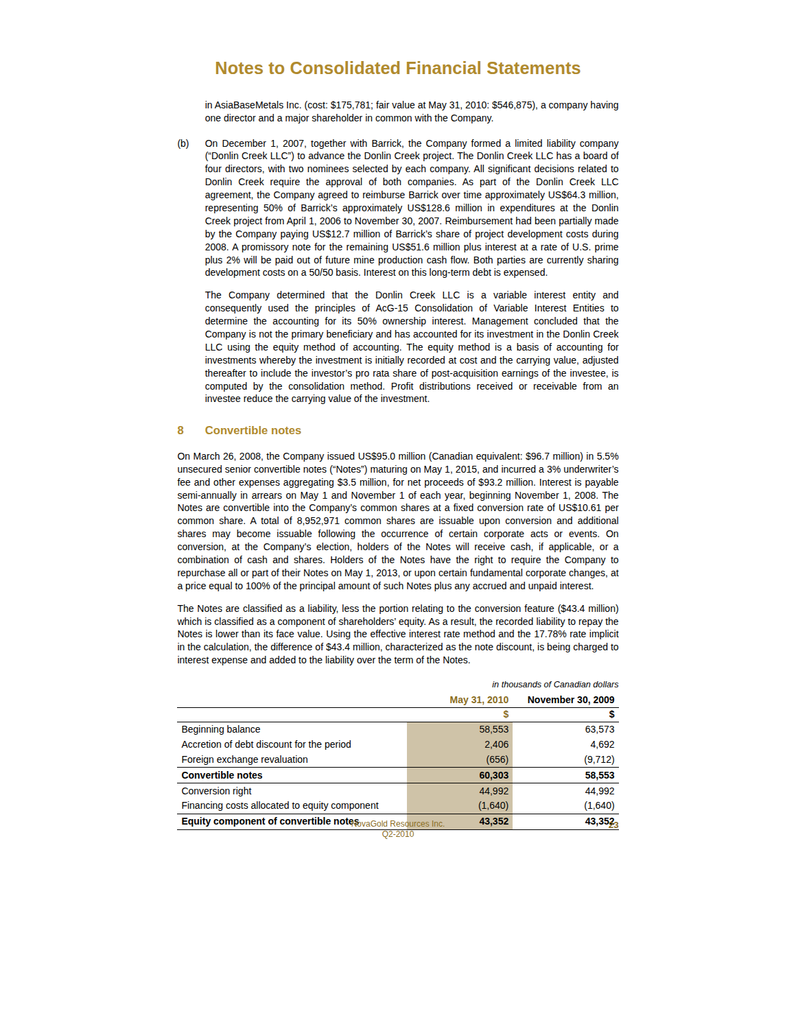Notes to Consolidated Financial Statements
in AsiaBaseMetals Inc. (cost: $175,781; fair value at May 31, 2010: $546,875), a company having one director and a major shareholder in common with the Company.
(b)
On December 1, 2007, together with Barrick, the Company formed a limited liability company (“Donlin Creek LLC”) to advance the Donlin Creek project. The Donlin Creek LLC has a board of four directors, with two nominees selected by each company. All significant decisions related to Donlin Creek require the approval of both companies. As part of the Donlin Creek LLC agreement, the Company agreed to reimburse Barrick over time approximately US$64.3 million, representing 50% of Barrick’s approximately US$128.6 million in expenditures at the Donlin Creek project from April 1, 2006 to November 30, 2007. Reimbursement had been partially made by the Company paying US$12.7 million of Barrick’s share of project development costs during 2008. A promissory note for the remaining US$51.6 million plus interest at a rate of U.S. prime plus 2% will be paid out of future mine production cash flow. Both parties are currently sharing development costs on a 50/50 basis. Interest on this long-term debt is expensed.
The Company determined that the Donlin Creek LLC is a variable interest entity and consequently used the principles of AcG-15 Consolidation of Variable Interest Entities to determine the accounting for its 50% ownership interest. Management concluded that the Company is not the primary beneficiary and has accounted for its investment in the Donlin Creek LLC using the equity method of accounting. The equity method is a basis of accounting for investments whereby the investment is initially recorded at cost and the carrying value, adjusted thereafter to include the investor’s pro rata share of post-acquisition earnings of the investee, is computed by the consolidation method. Profit distributions received or receivable from an investee reduce the carrying value of the investment.
8 Convertible notes
On March 26, 2008, the Company issued US$95.0 million (Canadian equivalent: $96.7 million) in 5.5% unsecured senior convertible notes (“Notes”) maturing on May 1, 2015, and incurred a 3% underwriter’s fee and other expenses aggregating $3.5 million, for net proceeds of $93.2 million. Interest is payable semi-annually in arrears on May 1 and November 1 of each year, beginning November 1, 2008. The Notes are convertible into the Company’s common shares at a fixed conversion rate of US$10.61 per common share. A total of 8,952,971 common shares are issuable upon conversion and additional shares may become issuable following the occurrence of certain corporate acts or events. On conversion, at the Company’s election, holders of the Notes will receive cash, if applicable, or a combination of cash and shares. Holders of the Notes have the right to require the Company to repurchase all or part of their Notes on May 1, 2013, or upon certain fundamental corporate changes, at a price equal to 100% of the principal amount of such Notes plus any accrued and unpaid interest.
The Notes are classified as a liability, less the portion relating to the conversion feature ($43.4 million) which is classified as a component of shareholders’ equity. As a result, the recorded liability to repay the Notes is lower than its face value. Using the effective interest rate method and the 17.78% rate implicit in the calculation, the difference of $43.4 million, characterized as the note discount, is being charged to interest expense and added to the liability over the term of the Notes.
in thousands of Canadian dollars
| | May 31, 2010 | November 30, 2009 |
| --- | --- | --- |
| | $ | $ |
| Beginning balance | 58,553 | 63,573 |
| Accretion of debt discount for the period | 2,406 | 4,692 |
| Foreign exchange revaluation | (656) | (9,712) |
| Convertible notes | 60,303 | 58,553 |
| Conversion right | 44,992 | 44,992 |
| Financing costs allocated to equity component | (1,640) | (1,640) |
| Equity component of convertible notes | 43,352 | 43,352 |
NovaGold Resources Inc.
Q2-2010
23